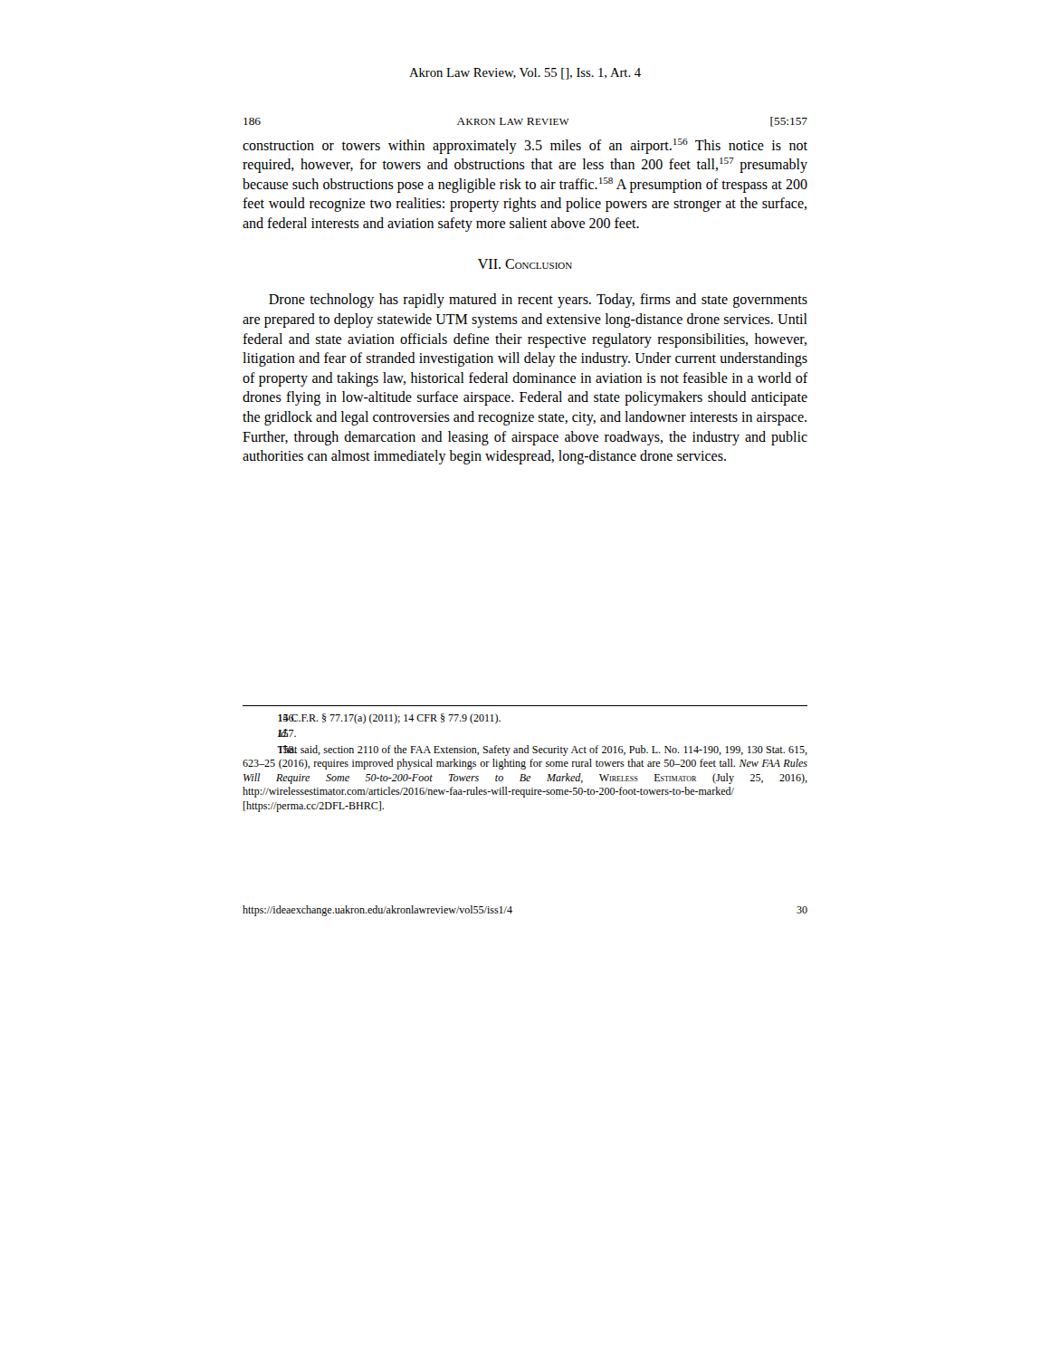Akron Law Review, Vol. 55 [], Iss. 1, Art. 4
186 AKRON LAW REVIEW [55:157
construction or towers within approximately 3.5 miles of an airport.156 This notice is not required, however, for towers and obstructions that are less than 200 feet tall,157 presumably because such obstructions pose a negligible risk to air traffic.158 A presumption of trespass at 200 feet would recognize two realities: property rights and police powers are stronger at the surface, and federal interests and aviation safety more salient above 200 feet.
VII. Conclusion
Drone technology has rapidly matured in recent years. Today, firms and state governments are prepared to deploy statewide UTM systems and extensive long-distance drone services. Until federal and state aviation officials define their respective regulatory responsibilities, however, litigation and fear of stranded investigation will delay the industry. Under current understandings of property and takings law, historical federal dominance in aviation is not feasible in a world of drones flying in low-altitude surface airspace. Federal and state policymakers should anticipate the gridlock and legal controversies and recognize state, city, and landowner interests in airspace. Further, through demarcation and leasing of airspace above roadways, the industry and public authorities can almost immediately begin widespread, long-distance drone services.
156. 14 C.F.R. § 77.17(a) (2011); 14 CFR § 77.9 (2011).
157. Id.
158. That said, section 2110 of the FAA Extension, Safety and Security Act of 2016, Pub. L. No. 114-190, 199, 130 Stat. 615, 623–25 (2016), requires improved physical markings or lighting for some rural towers that are 50–200 feet tall. New FAA Rules Will Require Some 50-to-200-Foot Towers to Be Marked, Wireless Estimator (July 25, 2016), http://wirelessestimator.com/articles/2016/new-faa-rules-will-require-some-50-to-200-foot-towers-to-be-marked/ [https://perma.cc/2DFL-BHRC].
https://ideaexchange.uakron.edu/akronlawreview/vol55/iss1/4 30